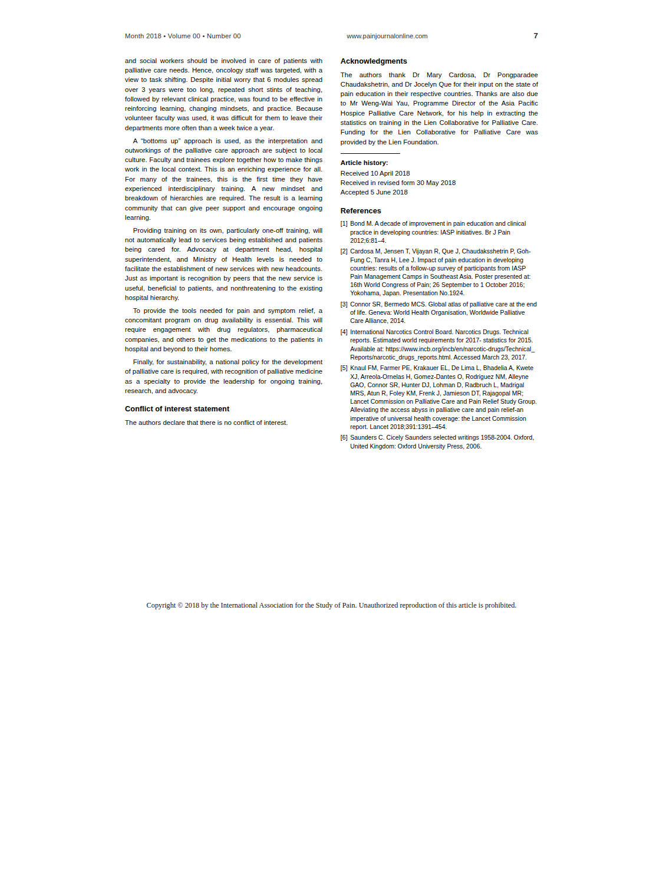Month 2018 • Volume 00 • Number 00
www.painjournalonline.com
7
and social workers should be involved in care of patients with palliative care needs. Hence, oncology staff was targeted, with a view to task shifting. Despite initial worry that 6 modules spread over 3 years were too long, repeated short stints of teaching, followed by relevant clinical practice, was found to be effective in reinforcing learning, changing mindsets, and practice. Because volunteer faculty was used, it was difficult for them to leave their departments more often than a week twice a year.
A “bottoms up” approach is used, as the interpretation and outworkings of the palliative care approach are subject to local culture. Faculty and trainees explore together how to make things work in the local context. This is an enriching experience for all. For many of the trainees, this is the first time they have experienced interdisciplinary training. A new mindset and breakdown of hierarchies are required. The result is a learning community that can give peer support and encourage ongoing learning.
Providing training on its own, particularly one-off training, will not automatically lead to services being established and patients being cared for. Advocacy at department head, hospital superintendent, and Ministry of Health levels is needed to facilitate the establishment of new services with new headcounts. Just as important is recognition by peers that the new service is useful, beneficial to patients, and nonthreatening to the existing hospital hierarchy.
To provide the tools needed for pain and symptom relief, a concomitant program on drug availability is essential. This will require engagement with drug regulators, pharmaceutical companies, and others to get the medications to the patients in hospital and beyond to their homes.
Finally, for sustainability, a national policy for the development of palliative care is required, with recognition of palliative medicine as a specialty to provide the leadership for ongoing training, research, and advocacy.
Conflict of interest statement
The authors declare that there is no conflict of interest.
Acknowledgments
The authors thank Dr Mary Cardosa, Dr Pongparadee Chaudakshetrin, and Dr Jocelyn Que for their input on the state of pain education in their respective countries. Thanks are also due to Mr Weng-Wai Yau, Programme Director of the Asia Pacific Hospice Palliative Care Network, for his help in extracting the statistics on training in the Lien Collaborative for Palliative Care. Funding for the Lien Collaborative for Palliative Care was provided by the Lien Foundation.
Article history:
Received 10 April 2018
Received in revised form 30 May 2018
Accepted 5 June 2018
References
Bond M. A decade of improvement in pain education and clinical practice in developing countries: IASP initiatives. Br J Pain 2012;6:81–4.
Cardosa M, Jensen T, Vijayan R, Que J, Chaudaksshetrin P, Goh-Fung C, Tanra H, Lee J. Impact of pain education in developing countries: results of a follow-up survey of participants from IASP Pain Management Camps in Southeast Asia. Poster presented at: 16th World Congress of Pain; 26 September to 1 October 2016; Yokohama, Japan. Presentation No.1924.
Connor SR, Bermedo MCS. Global atlas of palliative care at the end of life. Geneva: World Health Organisation, Worldwide Palliative Care Alliance, 2014.
International Narcotics Control Board. Narcotics Drugs. Technical reports. Estimated world requirements for 2017- statistics for 2015. Available at: https://www.incb.org/incb/en/narcotic-drugs/Technical_Reports/narcotic_drugs_reports.html. Accessed March 23, 2017.
Knaul FM, Farmer PE, Krakauer EL, De Lima L, Bhadelia A, Kwete XJ, Arreola-Ornelas H, Gomez-Dantes O, Rodriguez NM, Alleyne GAO, Connor SR, Hunter DJ, Lohman D, Radbruch L, Madrigal MRS, Atun R, Foley KM, Frenk J, Jamieson DT, Rajagopal MR; Lancet Commission on Palliative Care and Pain Relief Study Group. Alleviating the access abyss in palliative care and pain relief-an imperative of universal health coverage: the Lancet Commission report. Lancet 2018;391:1391–454.
Saunders C. Cicely Saunders selected writings 1958-2004. Oxford, United Kingdom: Oxford University Press, 2006.
Copyright © 2018 by the International Association for the Study of Pain. Unauthorized reproduction of this article is prohibited.